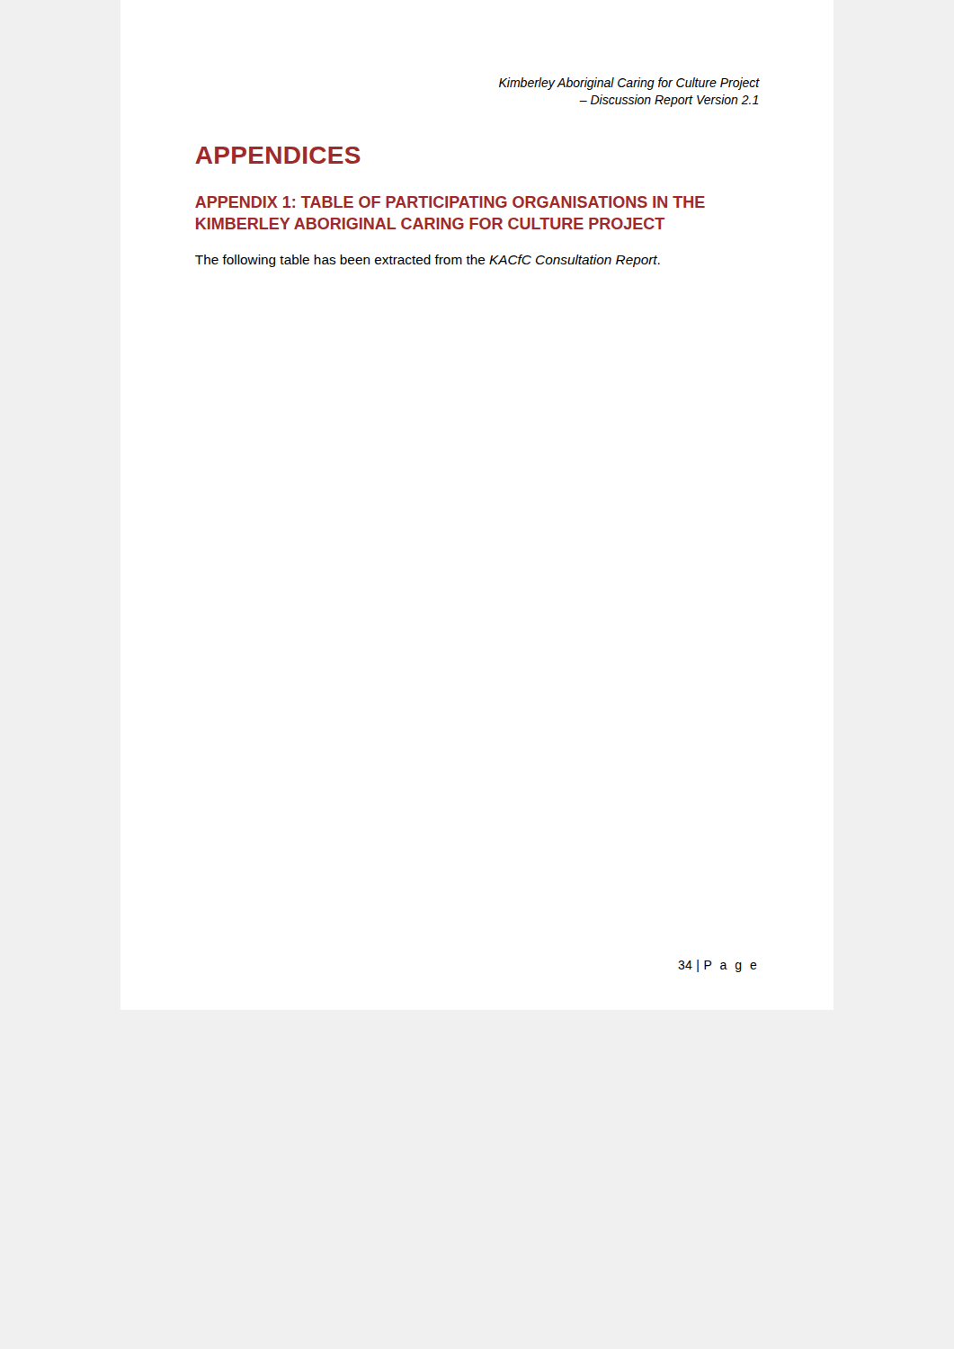Kimberley Aboriginal Caring for Culture Project – Discussion Report Version 2.1
APPENDICES
APPENDIX 1: TABLE OF PARTICIPATING ORGANISATIONS IN THE KIMBERLEY ABORIGINAL CARING FOR CULTURE PROJECT
The following table has been extracted from the KACfC Consultation Report.
34 | P a g e